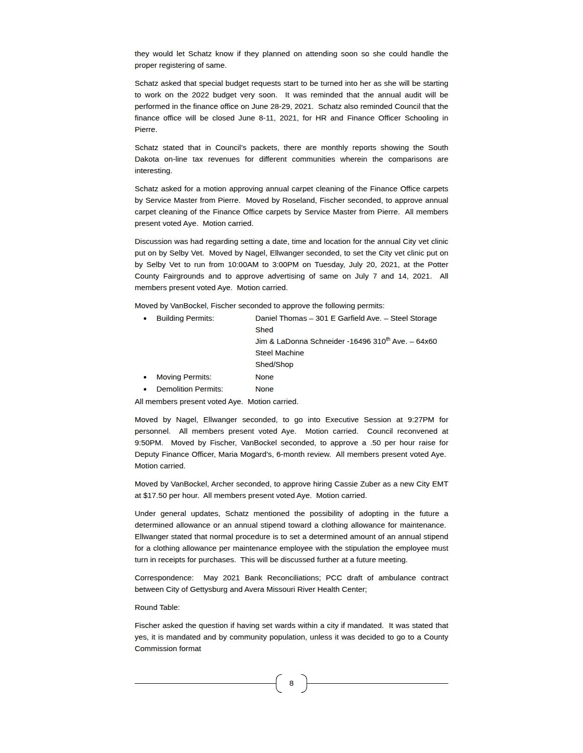they would let Schatz know if they planned on attending soon so she could handle the proper registering of same.
Schatz asked that special budget requests start to be turned into her as she will be starting to work on the 2022 budget very soon. It was reminded that the annual audit will be performed in the finance office on June 28-29, 2021. Schatz also reminded Council that the finance office will be closed June 8-11, 2021, for HR and Finance Officer Schooling in Pierre.
Schatz stated that in Council’s packets, there are monthly reports showing the South Dakota on-line tax revenues for different communities wherein the comparisons are interesting.
Schatz asked for a motion approving annual carpet cleaning of the Finance Office carpets by Service Master from Pierre. Moved by Roseland, Fischer seconded, to approve annual carpet cleaning of the Finance Office carpets by Service Master from Pierre. All members present voted Aye. Motion carried.
Discussion was had regarding setting a date, time and location for the annual City vet clinic put on by Selby Vet. Moved by Nagel, Ellwanger seconded, to set the City vet clinic put on by Selby Vet to run from 10:00AM to 3:00PM on Tuesday, July 20, 2021, at the Potter County Fairgrounds and to approve advertising of same on July 7 and 14, 2021. All members present voted Aye. Motion carried.
Moved by VanBockel, Fischer seconded to approve the following permits:
Building Permits: Daniel Thomas – 301 E Garfield Ave. – Steel Storage Shed Jim & LaDonna Schneider -16496 310th Ave. – 64x60 Steel Machine Shed/Shop
Moving Permits: None
Demolition Permits: None
All members present voted Aye. Motion carried.
Moved by Nagel, Ellwanger seconded, to go into Executive Session at 9:27PM for personnel. All members present voted Aye. Motion carried. Council reconvened at 9:50PM. Moved by Fischer, VanBockel seconded, to approve a .50 per hour raise for Deputy Finance Officer, Maria Mogard’s, 6-month review. All members present voted Aye. Motion carried.
Moved by VanBockel, Archer seconded, to approve hiring Cassie Zuber as a new City EMT at $17.50 per hour. All members present voted Aye. Motion carried.
Under general updates, Schatz mentioned the possibility of adopting in the future a determined allowance or an annual stipend toward a clothing allowance for maintenance. Ellwanger stated that normal procedure is to set a determined amount of an annual stipend for a clothing allowance per maintenance employee with the stipulation the employee must turn in receipts for purchases. This will be discussed further at a future meeting.
Correspondence: May 2021 Bank Reconciliations; PCC draft of ambulance contract between City of Gettysburg and Avera Missouri River Health Center;
Round Table:
Fischer asked the question if having set wards within a city if mandated. It was stated that yes, it is mandated and by community population, unless it was decided to go to a County Commission format
8